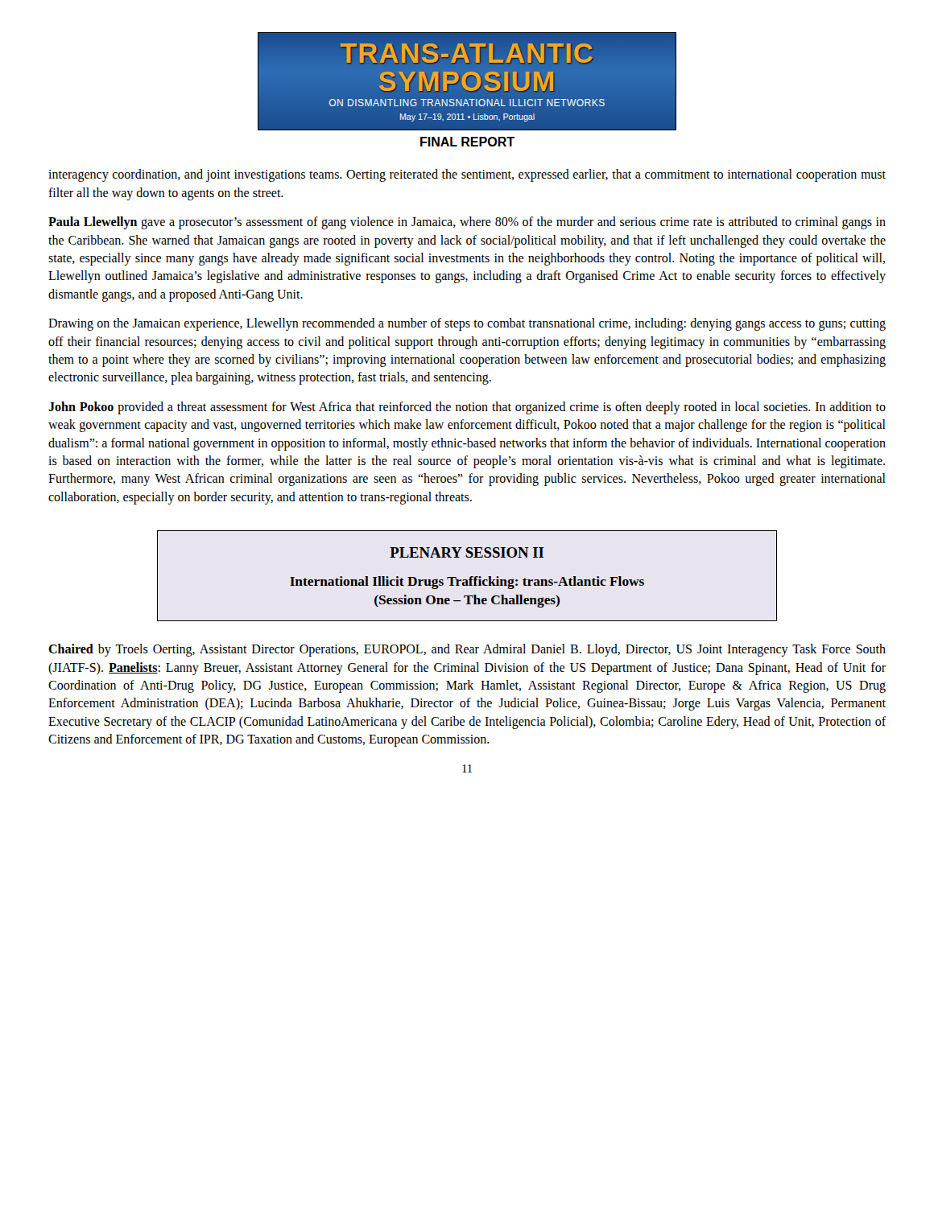TRANS-ATLANTIC SYMPOSIUM
ON DISMANTLING TRANSNATIONAL ILLICIT NETWORKS
May 17–19, 2011 • Lisbon, Portugal
FINAL REPORT
interagency coordination, and joint investigations teams. Oerting reiterated the sentiment, expressed earlier, that a commitment to international cooperation must filter all the way down to agents on the street.
Paula Llewellyn gave a prosecutor’s assessment of gang violence in Jamaica, where 80% of the murder and serious crime rate is attributed to criminal gangs in the Caribbean. She warned that Jamaican gangs are rooted in poverty and lack of social/political mobility, and that if left unchallenged they could overtake the state, especially since many gangs have already made significant social investments in the neighborhoods they control. Noting the importance of political will, Llewellyn outlined Jamaica’s legislative and administrative responses to gangs, including a draft Organised Crime Act to enable security forces to effectively dismantle gangs, and a proposed Anti-Gang Unit.
Drawing on the Jamaican experience, Llewellyn recommended a number of steps to combat transnational crime, including: denying gangs access to guns; cutting off their financial resources; denying access to civil and political support through anti-corruption efforts; denying legitimacy in communities by “embarrassing them to a point where they are scorned by civilians”; improving international cooperation between law enforcement and prosecutorial bodies; and emphasizing electronic surveillance, plea bargaining, witness protection, fast trials, and sentencing.
John Pokoo provided a threat assessment for West Africa that reinforced the notion that organized crime is often deeply rooted in local societies. In addition to weak government capacity and vast, ungoverned territories which make law enforcement difficult, Pokoo noted that a major challenge for the region is “political dualism”: a formal national government in opposition to informal, mostly ethnic-based networks that inform the behavior of individuals. International cooperation is based on interaction with the former, while the latter is the real source of people’s moral orientation vis-à-vis what is criminal and what is legitimate. Furthermore, many West African criminal organizations are seen as “heroes” for providing public services. Nevertheless, Pokoo urged greater international collaboration, especially on border security, and attention to trans-regional threats.
PLENARY SESSION II
International Illicit Drugs Trafficking: trans-Atlantic Flows
(Session One – The Challenges)
Chaired by Troels Oerting, Assistant Director Operations, EUROPOL, and Rear Admiral Daniel B. Lloyd, Director, US Joint Interagency Task Force South (JIATF-S). Panelists: Lanny Breuer, Assistant Attorney General for the Criminal Division of the US Department of Justice; Dana Spinant, Head of Unit for Coordination of Anti-Drug Policy, DG Justice, European Commission; Mark Hamlet, Assistant Regional Director, Europe & Africa Region, US Drug Enforcement Administration (DEA); Lucinda Barbosa Ahukharie, Director of the Judicial Police, Guinea-Bissau; Jorge Luis Vargas Valencia, Permanent Executive Secretary of the CLACIP (Comunidad LatinoAmericana y del Caribe de Inteligencia Policial), Colombia; Caroline Edery, Head of Unit, Protection of Citizens and Enforcement of IPR, DG Taxation and Customs, European Commission.
11